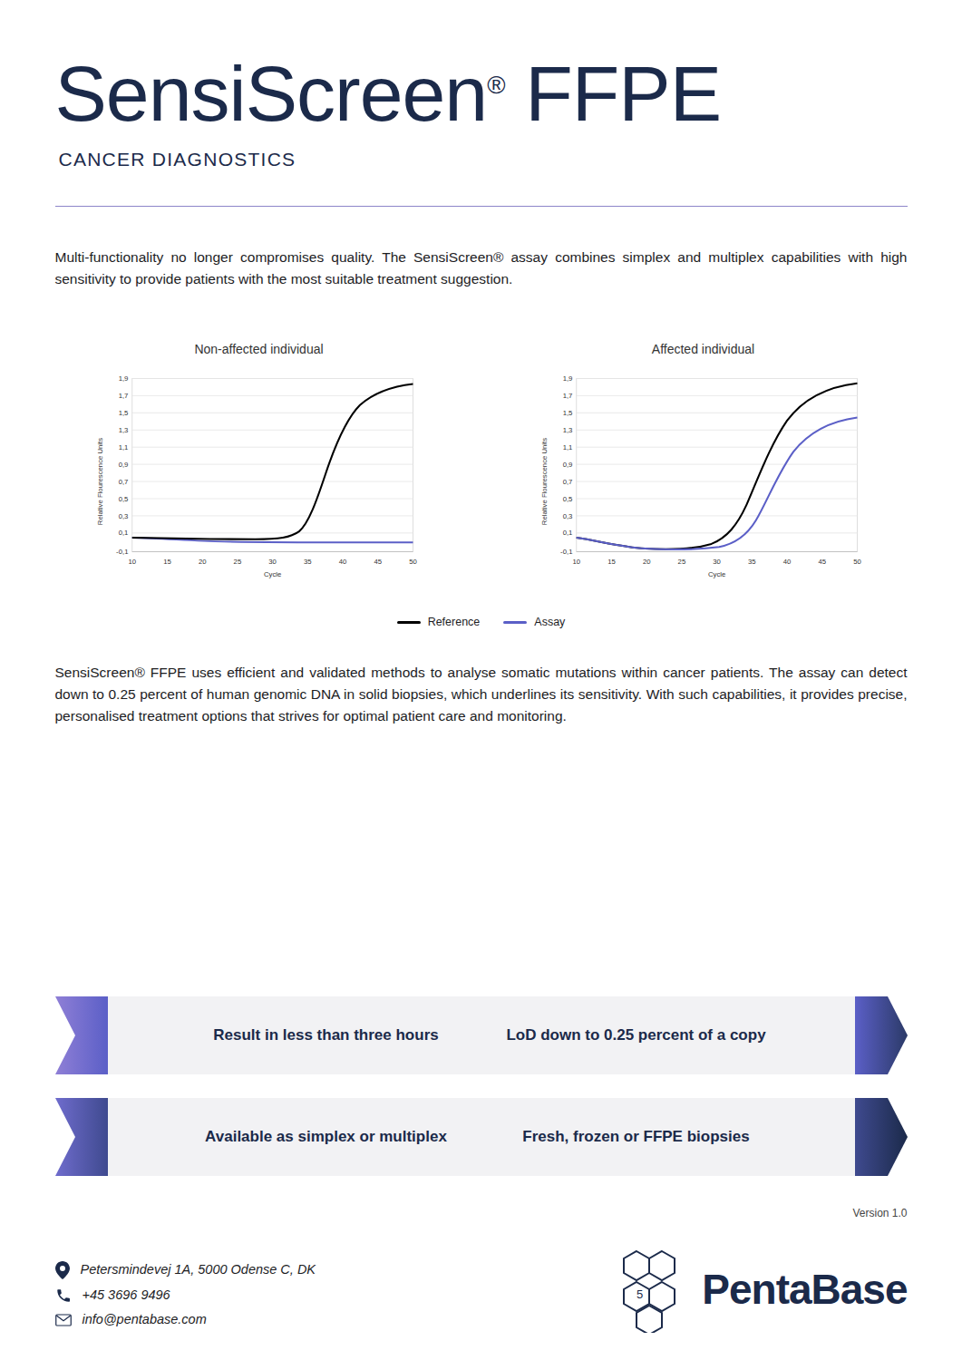SensiScreen® FFPE
Cancer Diagnostics
Multi-functionality no longer compromises quality. The SensiScreen® assay combines simplex and multiplex capabilities with high sensitivity to provide patients with the most suitable treatment suggestion.
Non-affected individual
Relative Flourescence Units 1,9 1,7 1,5 1,3 1,1 0,9 0,7 0,5 0,3 0,1 -0,1 10 15 20 25 30 35 40 45 50 Cycle
Affected individual
Relative Flourescence Units 1,9 1,7 1,5 1,3 1,1 0,9 0,7 0,5 0,3 0,1 -0,1 10 15 20 25 30 35 40 45 50 Cycle
Reference Assay
SensiScreen® FFPE uses efficient and validated methods to analyse somatic mutations within cancer patients. The assay can detect down to 0.25 percent of human genomic DNA in solid biopsies, which underlines its sensitivity. With such capabilities, it provides precise, personalised treatment options that strives for optimal patient care and monitoring.
Result in less than three hours LoD down to 0.25 percent of a copy
Available as simplex or multiplex Fresh, frozen or FFPE biopsies
Version 1.0
Petersmindevej 1A, 5000 Odense C, DK
+45 3696 9496
info@pentabase.com
5 PentaBase